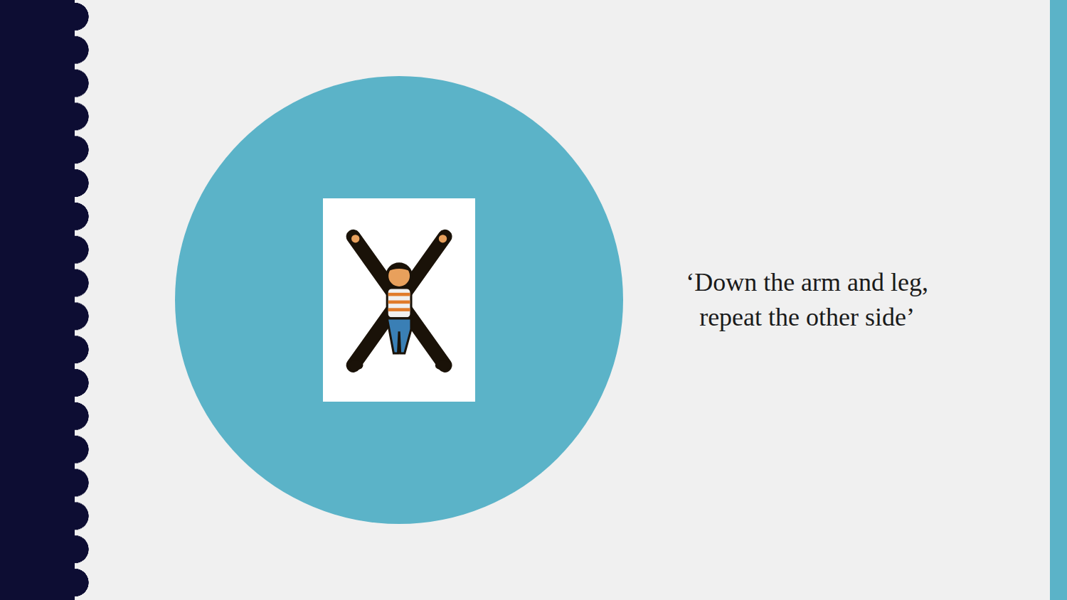‘Down the arm and leg, repeat the other side’